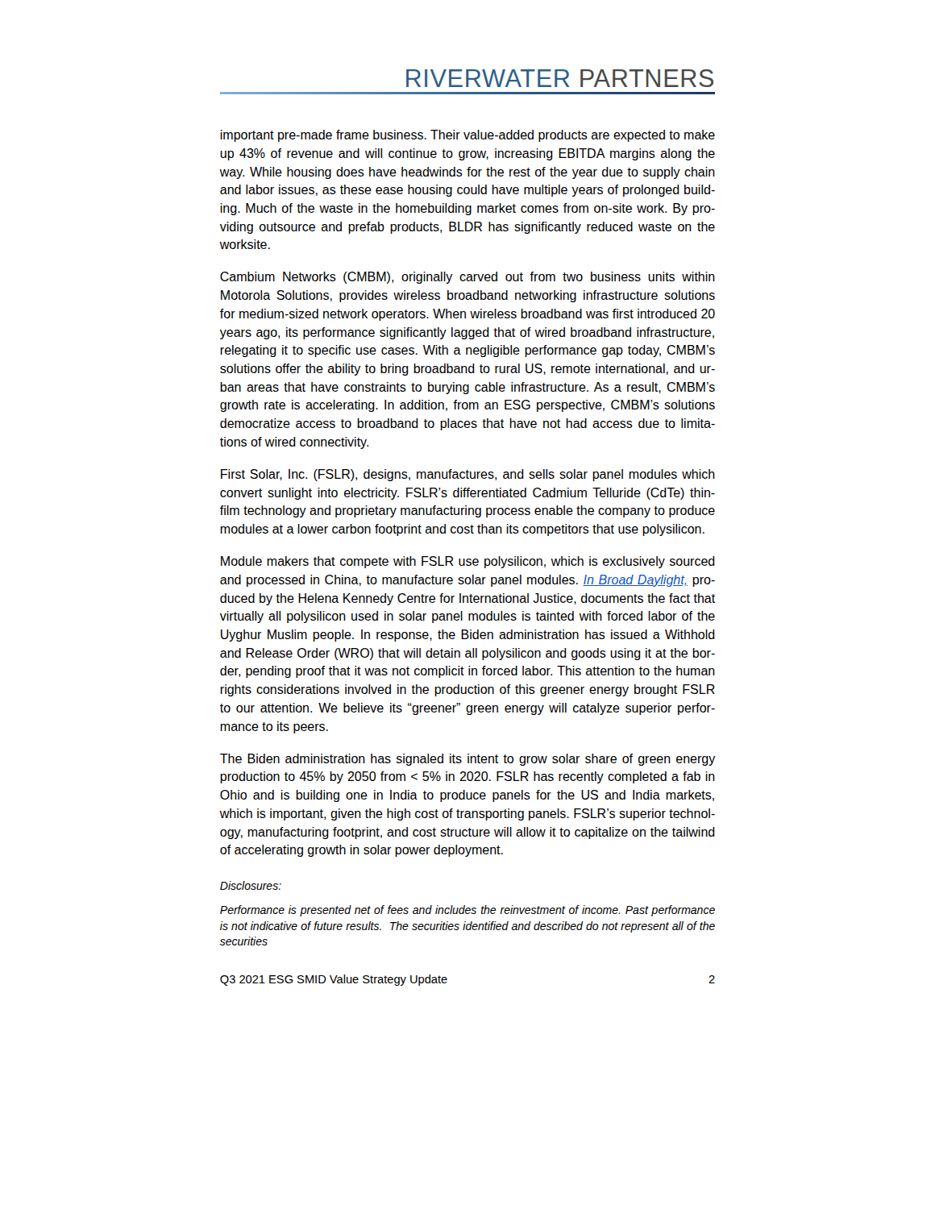RIVERWATER PARTNERS
important pre-made frame business. Their value-added products are expected to make up 43% of revenue and will continue to grow, increasing EBITDA margins along the way. While housing does have headwinds for the rest of the year due to supply chain and labor issues, as these ease housing could have multiple years of prolonged building. Much of the waste in the homebuilding market comes from on-site work. By providing outsource and prefab products, BLDR has significantly reduced waste on the worksite.
Cambium Networks (CMBM), originally carved out from two business units within Motorola Solutions, provides wireless broadband networking infrastructure solutions for medium-sized network operators. When wireless broadband was first introduced 20 years ago, its performance significantly lagged that of wired broadband infrastructure, relegating it to specific use cases. With a negligible performance gap today, CMBM’s solutions offer the ability to bring broadband to rural US, remote international, and urban areas that have constraints to burying cable infrastructure. As a result, CMBM’s growth rate is accelerating. In addition, from an ESG perspective, CMBM’s solutions democratize access to broadband to places that have not had access due to limitations of wired connectivity.
First Solar, Inc. (FSLR), designs, manufactures, and sells solar panel modules which convert sunlight into electricity. FSLR’s differentiated Cadmium Telluride (CdTe) thin-film technology and proprietary manufacturing process enable the company to produce modules at a lower carbon footprint and cost than its competitors that use polysilicon.
Module makers that compete with FSLR use polysilicon, which is exclusively sourced and processed in China, to manufacture solar panel modules. In Broad Daylight, produced by the Helena Kennedy Centre for International Justice, documents the fact that virtually all polysilicon used in solar panel modules is tainted with forced labor of the Uyghur Muslim people. In response, the Biden administration has issued a Withhold and Release Order (WRO) that will detain all polysilicon and goods using it at the border, pending proof that it was not complicit in forced labor. This attention to the human rights considerations involved in the production of this greener energy brought FSLR to our attention. We believe its “greener” green energy will catalyze superior performance to its peers.
The Biden administration has signaled its intent to grow solar share of green energy production to 45% by 2050 from < 5% in 2020. FSLR has recently completed a fab in Ohio and is building one in India to produce panels for the US and India markets, which is important, given the high cost of transporting panels. FSLR’s superior technology, manufacturing footprint, and cost structure will allow it to capitalize on the tailwind of accelerating growth in solar power deployment.
Disclosures:
Performance is presented net of fees and includes the reinvestment of income. Past performance is not indicative of future results. The securities identified and described do not represent all of the securities
Q3 2021 ESG SMID Value Strategy Update
2